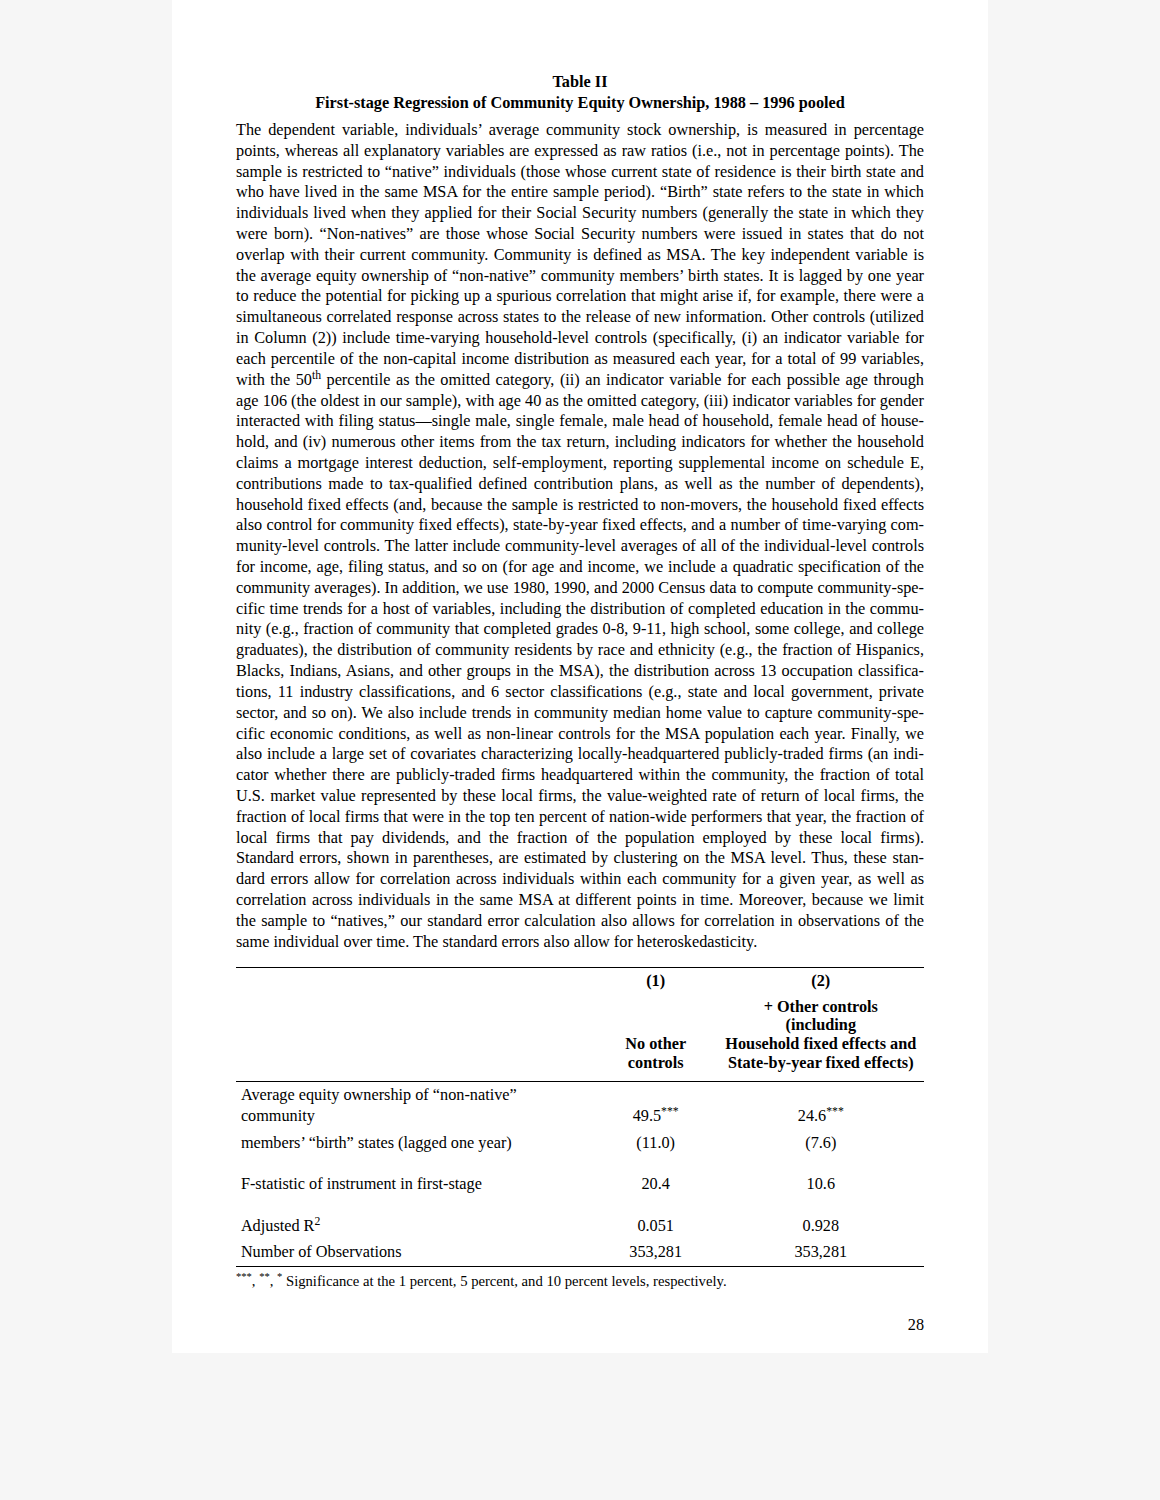Table II
First-stage Regression of Community Equity Ownership, 1988 – 1996 pooled
The dependent variable, individuals’ average community stock ownership, is measured in percentage points, whereas all explanatory variables are expressed as raw ratios (i.e., not in percentage points). The sample is restricted to “native” individuals (those whose current state of residence is their birth state and who have lived in the same MSA for the entire sample period). “Birth” state refers to the state in which individuals lived when they applied for their Social Security numbers (generally the state in which they were born). “Non-natives” are those whose Social Security numbers were issued in states that do not overlap with their current community. Community is defined as MSA. The key independent variable is the average equity ownership of “non-native” community members’ birth states. It is lagged by one year to reduce the potential for picking up a spurious correlation that might arise if, for example, there were a simultaneous correlated response across states to the release of new information. Other controls (utilized in Column (2)) include time-varying household-level controls (specifically, (i) an indicator variable for each percentile of the non-capital income distribution as measured each year, for a total of 99 variables, with the 50th percentile as the omitted category, (ii) an indicator variable for each possible age through age 106 (the oldest in our sample), with age 40 as the omitted category, (iii) indicator variables for gender interacted with filing status—single male, single female, male head of household, female head of household, and (iv) numerous other items from the tax return, including indicators for whether the household claims a mortgage interest deduction, self-employment, reporting supplemental income on schedule E, contributions made to tax-qualified defined contribution plans, as well as the number of dependents), household fixed effects (and, because the sample is restricted to non-movers, the household fixed effects also control for community fixed effects), state-by-year fixed effects, and a number of time-varying community-level controls. The latter include community-level averages of all of the individual-level controls for income, age, filing status, and so on (for age and income, we include a quadratic specification of the community averages). In addition, we use 1980, 1990, and 2000 Census data to compute community-specific time trends for a host of variables, including the distribution of completed education in the community (e.g., fraction of community that completed grades 0-8, 9-11, high school, some college, and college graduates), the distribution of community residents by race and ethnicity (e.g., the fraction of Hispanics, Blacks, Indians, Asians, and other groups in the MSA), the distribution across 13 occupation classifications, 11 industry classifications, and 6 sector classifications (e.g., state and local government, private sector, and so on). We also include trends in community median home value to capture community-specific economic conditions, as well as non-linear controls for the MSA population each year. Finally, we also include a large set of covariates characterizing locally-headquartered publicly-traded firms (an indicator whether there are publicly-traded firms headquartered within the community, the fraction of total U.S. market value represented by these local firms, the value-weighted rate of return of local firms, the fraction of local firms that were in the top ten percent of nation-wide performers that year, the fraction of local firms that pay dividends, and the fraction of the population employed by these local firms). Standard errors, shown in parentheses, are estimated by clustering on the MSA level. Thus, these standard errors allow for correlation across individuals within each community for a given year, as well as correlation across individuals in the same MSA at different points in time. Moreover, because we limit the sample to “natives,” our standard error calculation also allows for correlation in observations of the same individual over time. The standard errors also allow for heteroskedasticity.
| | (1) | (2) |
| | No other controls | + Other controls (including Household fixed effects and State-by-year fixed effects) |
| Average equity ownership of “non-native” community | 49.5 *** | 24.6 *** |
| members’ “birth” states (lagged one year) | (11.0) | (7.6) |
| F-statistic of instrument in first-stage | 20.4 | 10.6 |
| Adjusted R 2 | 0.051 | 0.928 |
| Number of Observations | 353,281 | 353,281 |
***, **, * Significance at the 1 percent, 5 percent, and 10 percent levels, respectively.
28